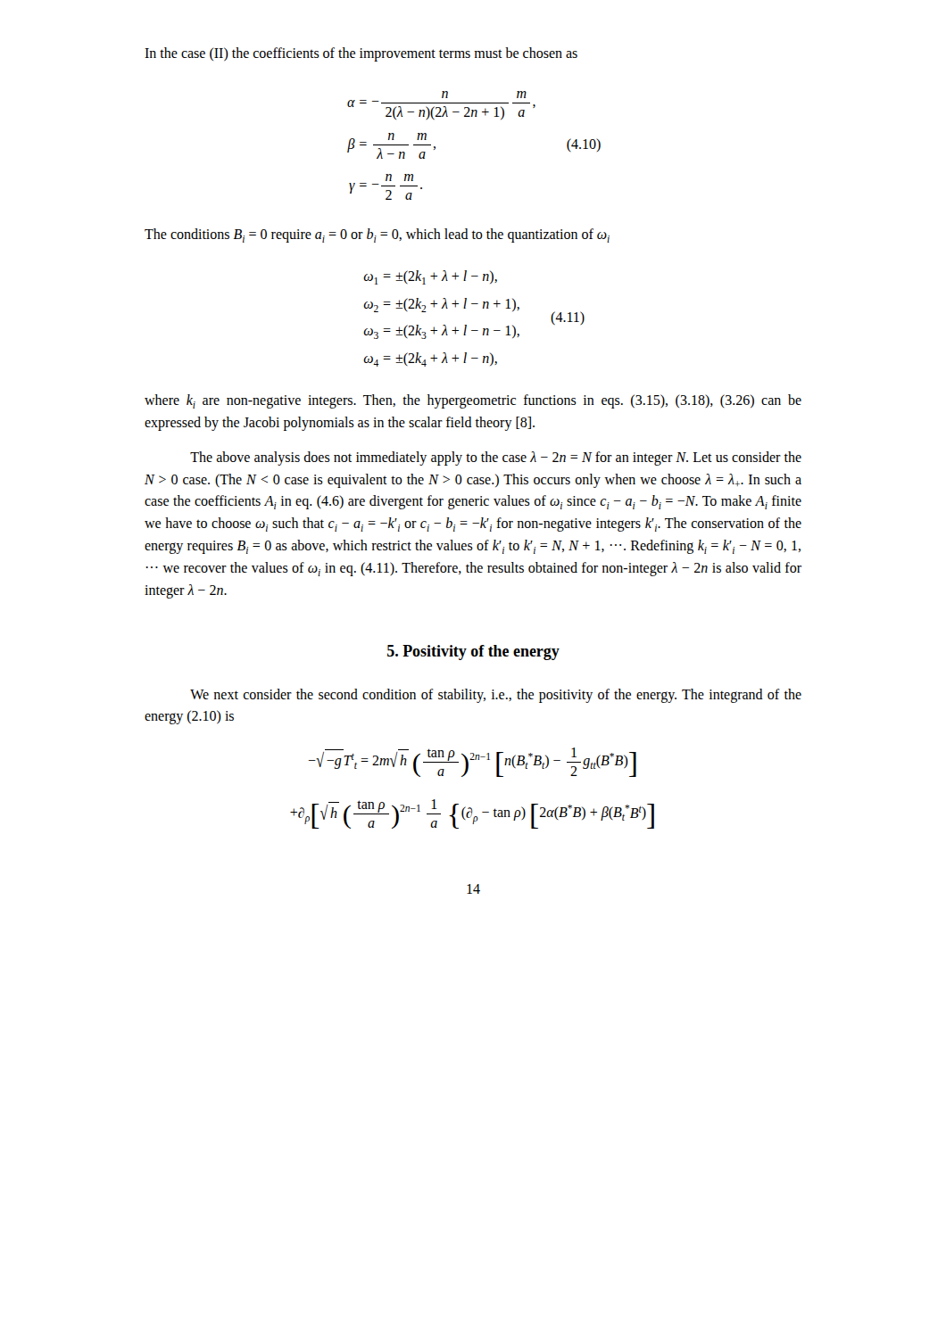In the case (II) the coefficients of the improvement terms must be chosen as
| α | = | − n 2( λ − n )(2 λ − 2 n + 1) m a , |
| β | = | n λ − n m a , |
| γ | = | − n 2 m a . |
(4.10)
The conditions Bi = 0 require ai = 0 or bi = 0, which lead to the quantization of ωi
| ω 1 | = | ±(2 k 1 + λ + l − n ), |
| ω 2 | = | ±(2 k 2 + λ + l − n + 1), |
| ω 3 | = | ±(2 k 3 + λ + l − n − 1), |
| ω 4 | = | ±(2 k 4 + λ + l − n ), |
(4.11)
where ki are non-negative integers. Then, the hypergeometric functions in eqs. (3.15), (3.18), (3.26) can be expressed by the Jacobi polynomials as in the scalar field theory [8].
The above analysis does not immediately apply to the case λ − 2n = N for an integer N. Let us consider the N > 0 case. (The N < 0 case is equivalent to the N > 0 case.) This occurs only when we choose λ = λ+. In such a case the coefficients Ai in eq. (4.6) are divergent for generic values of ωi since ci − ai − bi = −N. To make Ai finite we have to choose ωi such that ci − ai = −k′i or ci − bi = −k′i for non-negative integers k′i. The conservation of the energy requires Bi = 0 as above, which restrict the values of k′i to k′i = N, N + 1, ···. Redefining ki = k′i − N = 0, 1, ··· we recover the values of ωi in eq. (4.11). Therefore, the results obtained for non-integer λ − 2n is also valid for integer λ − 2n.
5. Positivity of the energy
We next consider the second condition of stability, i.e., the positivity of the energy. The integrand of the energy (2.10) is
−√−g Ttt = 2m√h (tan ρ a)2n−1 [n(Bt*Bt) − 12 gtt(B*B)]
+∂ρ[√h (tan ρ a)2n−1 1 a {(∂ρ − tan ρ) [2α(B*B) + β(Bt*Bt)]
14